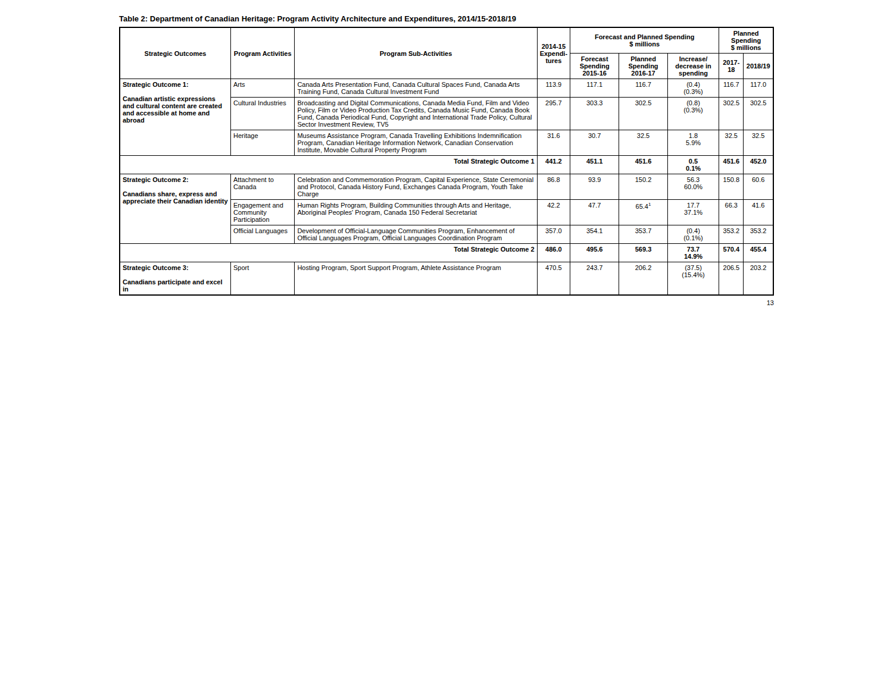Table 2: Department of Canadian Heritage: Program Activity Architecture and Expenditures, 2014/15-2018/19
| Strategic Outcomes | Program Activities | Program Sub-Activities | 2014-15 Expendi- tures | Forecast and Planned Spending $ millions | Planned Spending $ millions |
| --- | --- | --- | --- | --- | --- |
| Forecast Spending 2015-16 | Planned Spending 2016-17 | Increase/ decrease in spending | 2017-18 | 2018/19 |
| Strategic Outcome 1: Canadian artistic expressions and cultural content are created and accessible at home and abroad | Arts | Canada Arts Presentation Fund, Canada Cultural Spaces Fund, Canada Arts Training Fund, Canada Cultural Investment Fund | 113.9 | 117.1 | 116.7 | (0.4) (0.3%) | 116.7 | 117.0 |
| Cultural Industries | Broadcasting and Digital Communications, Canada Media Fund, Film and Video Policy, Film or Video Production Tax Credits, Canada Music Fund, Canada Book Fund, Canada Periodical Fund, Copyright and International Trade Policy, Cultural Sector Investment Review, TV5 | 295.7 | 303.3 | 302.5 | (0.8) (0.3%) | 302.5 | 302.5 |
| Heritage | Museums Assistance Program, Canada Travelling Exhibitions Indemnification Program, Canadian Heritage Information Network, Canadian Conservation Institute, Movable Cultural Property Program | 31.6 | 30.7 | 32.5 | 1.8 5.9% | 32.5 | 32.5 |
| Total Strategic Outcome 1 | 441.2 | 451.1 | 451.6 | 0.5 0.1% | 451.6 | 452.0 |
| Strategic Outcome 2: Canadians share, express and appreciate their Canadian identity | Attachment to Canada | Celebration and Commemoration Program, Capital Experience, State Ceremonial and Protocol, Canada History Fund, Exchanges Canada Program, Youth Take Charge | 86.8 | 93.9 | 150.2 | 56.3 60.0% | 150.8 | 60.6 |
| Engagement and Community Participation | Human Rights Program, Building Communities through Arts and Heritage, Aboriginal Peoples' Program, Canada 150 Federal Secretariat | 42.2 | 47.7 | 65.4 1 | 17.7 37.1% | 66.3 | 41.6 |
| Official Languages | Development of Official-Language Communities Program, Enhancement of Official Languages Program, Official Languages Coordination Program | 357.0 | 354.1 | 353.7 | (0.4) (0.1%) | 353.2 | 353.2 |
| Total Strategic Outcome 2 | 486.0 | 495.6 | 569.3 | 73.7 14.9% | 570.4 | 455.4 |
| Strategic Outcome 3: Canadians participate and excel in | Sport | Hosting Program, Sport Support Program, Athlete Assistance Program | 470.5 | 243.7 | 206.2 | (37.5) (15.4%) | 206.5 | 203.2 |
13